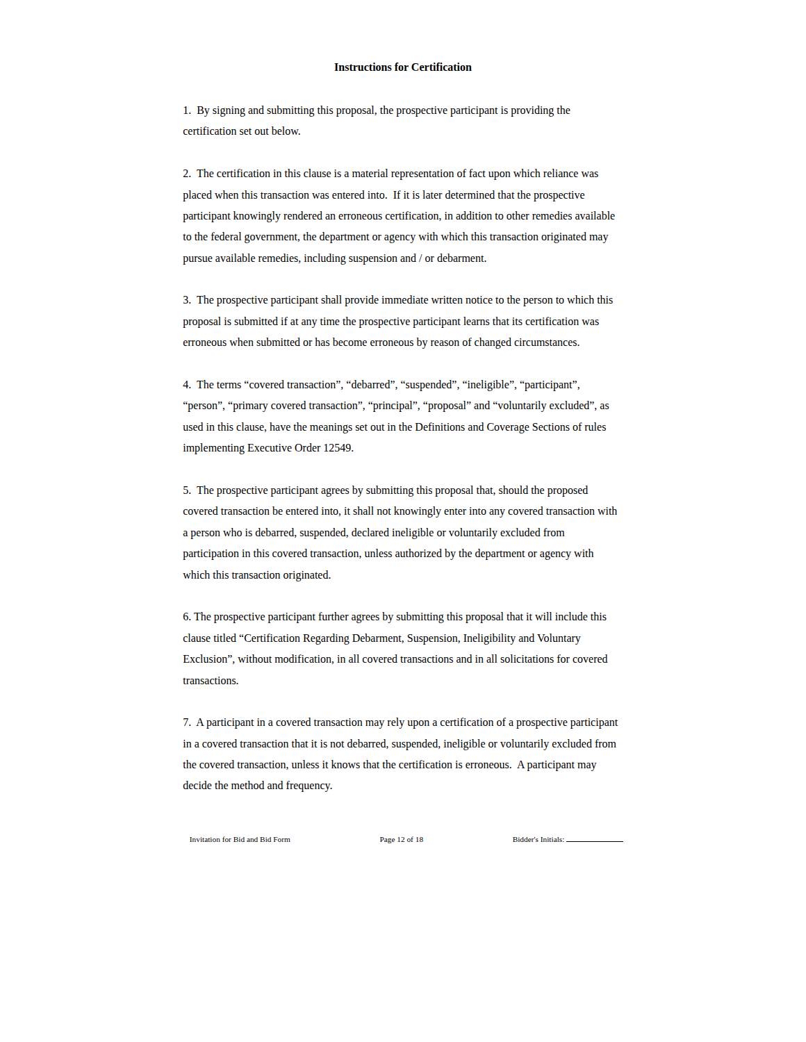Instructions for Certification
1. By signing and submitting this proposal, the prospective participant is providing the certification set out below.
2. The certification in this clause is a material representation of fact upon which reliance was placed when this transaction was entered into. If it is later determined that the prospective participant knowingly rendered an erroneous certification, in addition to other remedies available to the federal government, the department or agency with which this transaction originated may pursue available remedies, including suspension and / or debarment.
3. The prospective participant shall provide immediate written notice to the person to which this proposal is submitted if at any time the prospective participant learns that its certification was erroneous when submitted or has become erroneous by reason of changed circumstances.
4. The terms “covered transaction”, “debarred”, “suspended”, “ineligible”, “participant”, “person”, “primary covered transaction”, “principal”, “proposal” and “voluntarily excluded”, as used in this clause, have the meanings set out in the Definitions and Coverage Sections of rules implementing Executive Order 12549.
5. The prospective participant agrees by submitting this proposal that, should the proposed covered transaction be entered into, it shall not knowingly enter into any covered transaction with a person who is debarred, suspended, declared ineligible or voluntarily excluded from participation in this covered transaction, unless authorized by the department or agency with which this transaction originated.
6. The prospective participant further agrees by submitting this proposal that it will include this clause titled “Certification Regarding Debarment, Suspension, Ineligibility and Voluntary Exclusion”, without modification, in all covered transactions and in all solicitations for covered transactions.
7. A participant in a covered transaction may rely upon a certification of a prospective participant in a covered transaction that it is not debarred, suspended, ineligible or voluntarily excluded from the covered transaction, unless it knows that the certification is erroneous. A participant may decide the method and frequency.
Invitation for Bid and Bid Form
Page 12 of 18
Bidder's Initials: